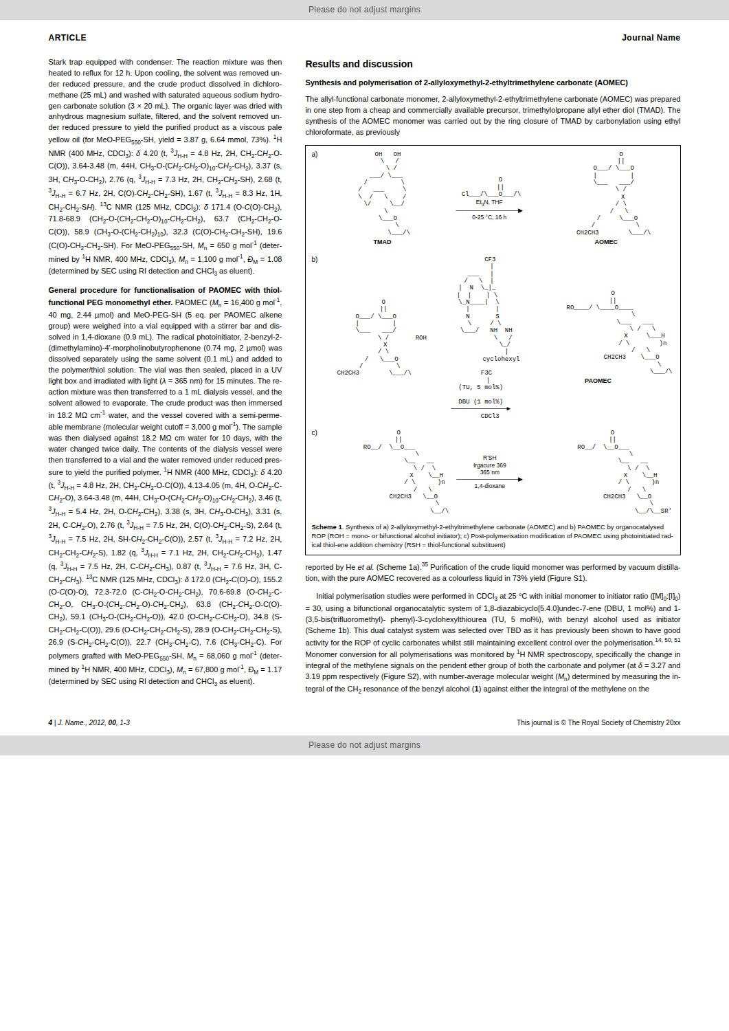Please do not adjust margins
ARTICLE
Journal Name
Stark trap equipped with condenser. The reaction mixture was then heated to reflux for 12 h. Upon cooling, the solvent was removed under reduced pressure, and the crude product dissolved in dichloromethane (25 mL) and washed with saturated aqueous sodium hydrogen carbonate solution (3 × 20 mL). The organic layer was dried with anhydrous magnesium sulfate, filtered, and the solvent removed under reduced pressure to yield the purified product as a viscous pale yellow oil (for MeO-PEG550-SH, yield = 3.87 g, 6.64 mmol, 73%). 1H NMR (400 MHz, CDCl3): δ 4.20 (t, 3JH-H = 4.8 Hz, 2H, CH2-CH2-O-C(O)), 3.64-3.48 (m, 44H, CH3-O-(CH2-CH2-O)10-CH2-CH2), 3.37 (s, 3H, CH3-O-CH2), 2.76 (q, 3JH-H = 7.3 Hz, 2H, CH2-CH2-SH), 2.68 (t, 3JH-H = 6.7 Hz, 2H, C(O)-CH2-CH2-SH), 1.67 (t, 3JH-H = 8.3 Hz, 1H, CH2-CH2-SH). 13C NMR (125 MHz, CDCl3): δ 171.4 (O-C(O)-CH2), 71.8-68.9 (CH2-O-(CH2-CH2-O)10-CH2-CH2), 63.7 (CH2-CH2-O-C(O)), 58.9 (CH3-O-(CH2-CH2)10), 32.3 (C(O)-CH2-CH2-SH), 19.6 (C(O)-CH2-CH2-SH). For MeO-PEG550-SH, Mn = 650 g mol-1 (determined by 1H NMR, 400 MHz, CDCl3), Mn = 1,100 g mol-1, ĐM = 1.08 (determined by SEC using RI detection and CHCl3 as eluent).
General procedure for functionalisation of PAOMEC with thiol-functional PEG monomethyl ether. PAOMEC (Mn = 16,400 g mol-1, 40 mg, 2.44 µmol) and MeO-PEG-SH (5 eq. per PAOMEC alkene group) were weighed into a vial equipped with a stirrer bar and dissolved in 1,4-dioxane (0.9 mL). The radical photoinitiator, 2-benzyl-2-(dimethylamino)-4′-morpholinobutyrophenone (0.74 mg, 2 µmol) was dissolved separately using the same solvent (0.1 mL) and added to the polymer/thiol solution. The vial was then sealed, placed in a UV light box and irradiated with light (λ = 365 nm) for 15 minutes. The reaction mixture was then transferred to a 1 mL dialysis vessel, and the solvent allowed to evaporate. The crude product was then immersed in 18.2 MΩ cm-1 water, and the vessel covered with a semi-permeable membrane (molecular weight cutoff = 3,000 g mol-1). The sample was then dialysed against 18.2 MΩ cm water for 10 days, with the water changed twice daily. The contents of the dialysis vessel were then transferred to a vial and the water removed under reduced pressure to yield the purified polymer. 1H NMR (400 MHz, CDCl3): δ 4.20 (t, 3JH-H = 4.8 Hz, 2H, CH2-CH2-O-C(O)), 4.13-4.05 (m, 4H, O-CH2-C-CH2-O), 3.64-3.48 (m, 44H, CH3-O-(CH2-CH2-O)10-CH2-CH2), 3.46 (t, 3JH-H = 5.4 Hz, 2H, O-CH2-CH2), 3.38 (s, 3H, CH3-O-CH2), 3.31 (s, 2H, C-CH2-O), 2.76 (t, 3JH-H = 7.5 Hz, 2H, C(O)-CH2-CH2-S), 2.64 (t, 3JH-H = 7.5 Hz, 2H, SH-CH2-CH2-C(O)), 2.57 (t, 3JH-H = 7.2 Hz, 2H, CH2-CH2-CH2-S), 1.82 (q, 3JH-H = 7.1 Hz, 2H, CH2-CH2-CH2), 1.47 (q, 3JH-H = 7.5 Hz, 2H, C-CH2-CH3), 0.87 (t, 3JH-H = 7.6 Hz, 3H, C-CH2-CH3). 13C NMR (125 MHz, CDCl3): δ 172.0 (CH2-C(O)-O), 155.2 (O-C(O)-O), 72.3-72.0 (C-CH2-O-CH2-CH2), 70.6-69.8 (O-CH2-C-CH2-O, CH3-O-(CH2-CH2-O)-CH2-CH2), 63.8 (CH2-CH2-O-C(O)-CH2), 59.1 (CH3-O-(CH2-CH2-O)), 42.0 (O-CH2-C-CH2-O), 34.8 (S-CH2-CH2-C(O)), 29.6 (O-CH2-CH2-CH2-S), 28.9 (O-CH2-CH2-CH2-S), 26.9 (S-CH2-CH2-C(O)), 22.7 (CH3-CH2-C), 7.6 (CH3-CH2-C). For polymers grafted with MeO-PEG550-SH, Mn = 68,060 g mol-1 (determined by 1H NMR, 400 MHz, CDCl3), Mn = 67,800 g mol-1, ĐM = 1.17 (determined by SEC using RI detection and CHCl3 as eluent).
Results and discussion
Synthesis and polymerisation of 2-allyloxymethyl-2-ethyltrimethylene carbonate (AOMEC)
The allyl-functional carbonate monomer, 2-allyloxymethyl-2-ethyltrimethylene carbonate (AOMEC) was prepared in one step from a cheap and commercially available precursor, trimethylolpropane allyl ether diol (TMAD). The synthesis of the AOMEC monomer was carried out by the ring closure of TMAD by carbonylation using ethyl chloroformate, as previously
a)
| OH OH \ / \ / ___/ \___ / \ / ___ \ \ / \ / \/ \__/ \ \___O \ \___/\ TMAD | O // Cl___/\___O___/\ Et 3 N, THF ───────────────▶ 0-25 °C, 16 h | O // O___/ \___O / / \___ ___/ \ / X / \ / \ / \___O / \ CH2CH3 \___/\ AOMEC |
b)
| O // O___/ \___O / / \___ ___/ \ / X / \ / \___O / \ CH2CH3 \___/\ | ROH | CF3 / ___ / / \ / / N \_/_ / / / \ \_N____/ \ / / N S \ / \ \___/ NH NH \ / \_/ / cyclohexyl F3C / (TU, 5 mol%) DBU (1 mol%) ───────────────▶ CDCl3 | O // RO____/ \____O____ \ \___ ___ \ / \ X \___H / \ )n / \ CH2CH3 \___O \ \___/\ PAOMEC |
c)
| O // RO__/ \__O___ \ \__ __ \ / \ X \__H / \ )n / \ CH2CH3 \__O \ \__/\ | R'SH Irgacure 369 365 nm ───────────────▶ 1,4-dioxane | O // RO__/ \__O___ \ \__ __ \ / \ X \__H / \ )n / \ CH2CH3 \__O \ \__/\__SR' |
Scheme 1. Synthesis of a) 2-allyloxymethyl-2-ethyltrimethylene carbonate (AOMEC) and b) PAOMEC by organocatalysed ROP (ROH = mono- or bifunctional alcohol initiator); c) Post-polymerisation modification of PAOMEC using photoinitiated radical thiol-ene addition chemistry (RSH = thiol-functional substituent)
reported by He et al. (Scheme 1a).35 Purification of the crude liquid monomer was performed by vacuum distillation, with the pure AOMEC recovered as a colourless liquid in 73% yield (Figure S1).
Initial polymerisation studies were performed in CDCl3 at 25 °C with initial monomer to initiator ratio ([M]0:[I]0) = 30, using a bifunctional organocatalytic system of 1,8-diazabicyclo[5.4.0]undec-7-ene (DBU, 1 mol%) and 1-(3,5-bis(trifluoromethyl)- phenyl)-3-cyclohexylthiourea (TU, 5 mol%), with benzyl alcohol used as initiator (Scheme 1b). This dual catalyst system was selected over TBD as it has previously been shown to have good activity for the ROP of cyclic carbonates whilst still maintaining excellent control over the polymerisation.14, 50, 51 Monomer conversion for all polymerisations was monitored by 1H NMR spectroscopy, specifically the change in integral of the methylene signals on the pendent ether group of both the carbonate and polymer (at δ = 3.27 and 3.19 ppm respectively (Figure S2), with number-average molecular weight (Mn) determined by measuring the integral of the CH2 resonance of the benzyl alcohol (1) against either the integral of the methylene on the
4 | J. Name., 2012, 00, 1-3
This journal is © The Royal Society of Chemistry 20xx
Please do not adjust margins